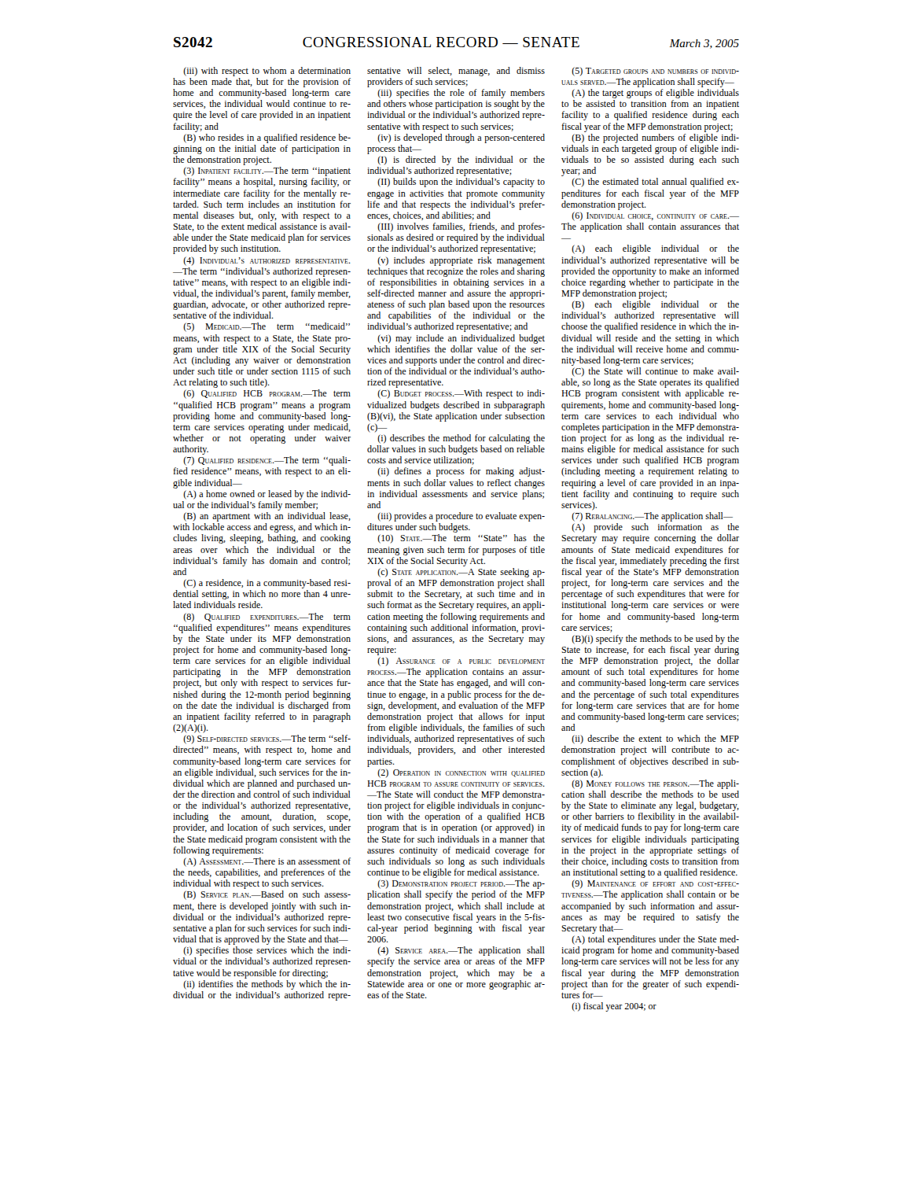S2042
CONGRESSIONAL RECORD — SENATE
March 3, 2005
(iii) with respect to whom a determination has been made that, but for the provision of home and community-based long-term care services, the individual would continue to require the level of care provided in an inpatient facility; and
(B) who resides in a qualified residence beginning on the initial date of participation in the demonstration project.
(3) Inpatient facility.—The term ‘‘inpatient facility’’ means a hospital, nursing facility, or intermediate care facility for the mentally retarded. Such term includes an institution for mental diseases but, only, with respect to a State, to the extent medical assistance is available under the State medicaid plan for services provided by such institution.
(4) Individual’s authorized representative.—The term ‘‘individual’s authorized representative’’ means, with respect to an eligible individual, the individual’s parent, family member, guardian, advocate, or other authorized representative of the individual.
(5) Medicaid.—The term ‘‘medicaid’’ means, with respect to a State, the State program under title XIX of the Social Security Act (including any waiver or demonstration under such title or under section 1115 of such Act relating to such title).
(6) Qualified HCB program.—The term ‘‘qualified HCB program’’ means a program providing home and community-based long-term care services operating under medicaid, whether or not operating under waiver authority.
(7) Qualified residence.—The term ‘‘qualified residence’’ means, with respect to an eligible individual—
(A) a home owned or leased by the individual or the individual’s family member;
(B) an apartment with an individual lease, with lockable access and egress, and which includes living, sleeping, bathing, and cooking areas over which the individual or the individual’s family has domain and control; and
(C) a residence, in a community-based residential setting, in which no more than 4 unrelated individuals reside.
(8) Qualified expenditures.—The term ‘‘qualified expenditures’’ means expenditures by the State under its MFP demonstration project for home and community-based long-term care services for an eligible individual participating in the MFP demonstration project, but only with respect to services furnished during the 12-month period beginning on the date the individual is discharged from an inpatient facility referred to in paragraph (2)(A)(i).
(9) Self-directed services.—The term ‘‘self-directed’’ means, with respect to, home and community-based long-term care services for an eligible individual, such services for the individual which are planned and purchased under the direction and control of such individual or the individual’s authorized representative, including the amount, duration, scope, provider, and location of such services, under the State medicaid program consistent with the following requirements:
(A) Assessment.—There is an assessment of the needs, capabilities, and preferences of the individual with respect to such services.
(B) Service plan.—Based on such assessment, there is developed jointly with such individual or the individual’s authorized representative a plan for such services for such individual that is approved by the State and that—
(i) specifies those services which the individual or the individual’s authorized representative would be responsible for directing;
(ii) identifies the methods by which the individual or the individual’s authorized representative will select, manage, and dismiss providers of such services;
(iii) specifies the role of family members and others whose participation is sought by the individual or the individual’s authorized representative with respect to such services;
(iv) is developed through a person-centered process that—
(I) is directed by the individual or the individual’s authorized representative;
(II) builds upon the individual’s capacity to engage in activities that promote community life and that respects the individual’s preferences, choices, and abilities; and
(III) involves families, friends, and professionals as desired or required by the individual or the individual’s authorized representative;
(v) includes appropriate risk management techniques that recognize the roles and sharing of responsibilities in obtaining services in a self-directed manner and assure the appropriateness of such plan based upon the resources and capabilities of the individual or the individual’s authorized representative; and
(vi) may include an individualized budget which identifies the dollar value of the services and supports under the control and direction of the individual or the individual’s authorized representative.
(C) Budget process.—With respect to individualized budgets described in subparagraph (B)(vi), the State application under subsection (c)—
(i) describes the method for calculating the dollar values in such budgets based on reliable costs and service utilization;
(ii) defines a process for making adjustments in such dollar values to reflect changes in individual assessments and service plans; and
(iii) provides a procedure to evaluate expenditures under such budgets.
(10) State.—The term ‘‘State’’ has the meaning given such term for purposes of title XIX of the Social Security Act.
(c) State application.—A State seeking approval of an MFP demonstration project shall submit to the Secretary, at such time and in such format as the Secretary requires, an application meeting the following requirements and containing such additional information, provisions, and assurances, as the Secretary may require:
(1) Assurance of a public development process.—The application contains an assurance that the State has engaged, and will continue to engage, in a public process for the design, development, and evaluation of the MFP demonstration project that allows for input from eligible individuals, the families of such individuals, authorized representatives of such individuals, providers, and other interested parties.
(2) Operation in connection with qualified HCB program to assure continuity of services.—The State will conduct the MFP demonstration project for eligible individuals in conjunction with the operation of a qualified HCB program that is in operation (or approved) in the State for such individuals in a manner that assures continuity of medicaid coverage for such individuals so long as such individuals continue to be eligible for medical assistance.
(3) Demonstration project period.—The application shall specify the period of the MFP demonstration project, which shall include at least two consecutive fiscal years in the 5-fiscal-year period beginning with fiscal year 2006.
(4) Service area.—The application shall specify the service area or areas of the MFP demonstration project, which may be a Statewide area or one or more geographic areas of the State.
(5) Targeted groups and numbers of individuals served.—The application shall specify—
(A) the target groups of eligible individuals to be assisted to transition from an inpatient facility to a qualified residence during each fiscal year of the MFP demonstration project;
(B) the projected numbers of eligible individuals in each targeted group of eligible individuals to be so assisted during each such year; and
(C) the estimated total annual qualified expenditures for each fiscal year of the MFP demonstration project.
(6) Individual choice, continuity of care.—The application shall contain assurances that—
(A) each eligible individual or the individual’s authorized representative will be provided the opportunity to make an informed choice regarding whether to participate in the MFP demonstration project;
(B) each eligible individual or the individual’s authorized representative will choose the qualified residence in which the individual will reside and the setting in which the individual will receive home and community-based long-term care services;
(C) the State will continue to make available, so long as the State operates its qualified HCB program consistent with applicable requirements, home and community-based long-term care services to each individual who completes participation in the MFP demonstration project for as long as the individual remains eligible for medical assistance for such services under such qualified HCB program (including meeting a requirement relating to requiring a level of care provided in an inpatient facility and continuing to require such services).
(7) Rebalancing.—The application shall—
(A) provide such information as the Secretary may require concerning the dollar amounts of State medicaid expenditures for the fiscal year, immediately preceding the first fiscal year of the State’s MFP demonstration project, for long-term care services and the percentage of such expenditures that were for institutional long-term care services or were for home and community-based long-term care services;
(B)(i) specify the methods to be used by the State to increase, for each fiscal year during the MFP demonstration project, the dollar amount of such total expenditures for home and community-based long-term care services and the percentage of such total expenditures for long-term care services that are for home and community-based long-term care services; and
(ii) describe the extent to which the MFP demonstration project will contribute to accomplishment of objectives described in subsection (a).
(8) Money follows the person.—The application shall describe the methods to be used by the State to eliminate any legal, budgetary, or other barriers to flexibility in the availability of medicaid funds to pay for long-term care services for eligible individuals participating in the project in the appropriate settings of their choice, including costs to transition from an institutional setting to a qualified residence.
(9) Maintenance of effort and cost-effectiveness.—The application shall contain or be accompanied by such information and assurances as may be required to satisfy the Secretary that—
(A) total expenditures under the State medicaid program for home and community-based long-term care services will not be less for any fiscal year during the MFP demonstration project than for the greater of such expenditures for—
(i) fiscal year 2004; or